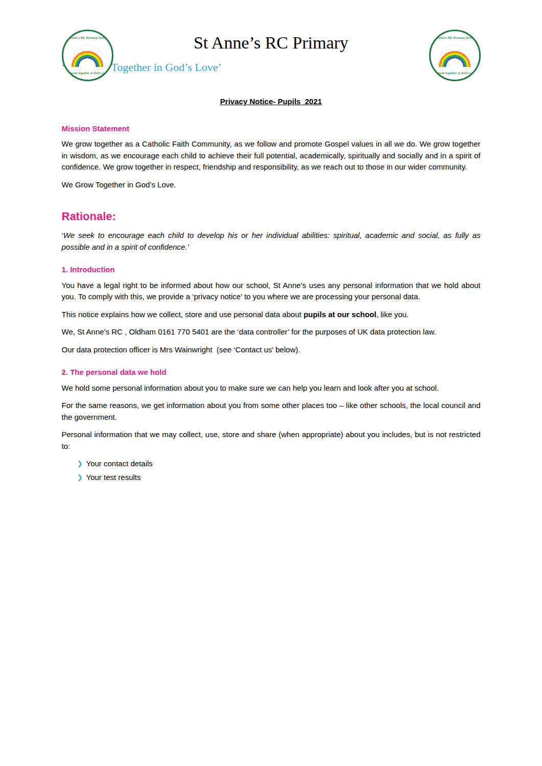St Anne's RC Primary School
We grow together in God's Love
St Anne's RC Primary School
We grow together in God's Love
St Anne’s RC Primary
‘We Grow Together in God’s Love’
Privacy Notice- Pupils 2021
Mission Statement
We grow together as a Catholic Faith Community, as we follow and promote Gospel values in all we do. We grow together in wisdom, as we encourage each child to achieve their full potential, academically, spiritually and socially and in a spirit of confidence. We grow together in respect, friendship and responsibility, as we reach out to those in our wider community.
We Grow Together in God’s Love.
Rationale:
‘We seek to encourage each child to develop his or her individual abilities: spiritual, academic and social, as fully as possible and in a spirit of confidence.’
1. Introduction
You have a legal right to be informed about how our school, St Anne’s uses any personal information that we hold about you. To comply with this, we provide a ‘privacy notice’ to you where we are processing your personal data.
This notice explains how we collect, store and use personal data about pupils at our school, like you.
We, St Anne’s RC , Oldham 0161 770 5401 are the ‘data controller’ for the purposes of UK data protection law.
Our data protection officer is Mrs Wainwright (see ‘Contact us’ below).
2. The personal data we hold
We hold some personal information about you to make sure we can help you learn and look after you at school.
For the same reasons, we get information about you from some other places too – like other schools, the local council and the government.
Personal information that we may collect, use, store and share (when appropriate) about you includes, but is not restricted to:
Your contact details
Your test results